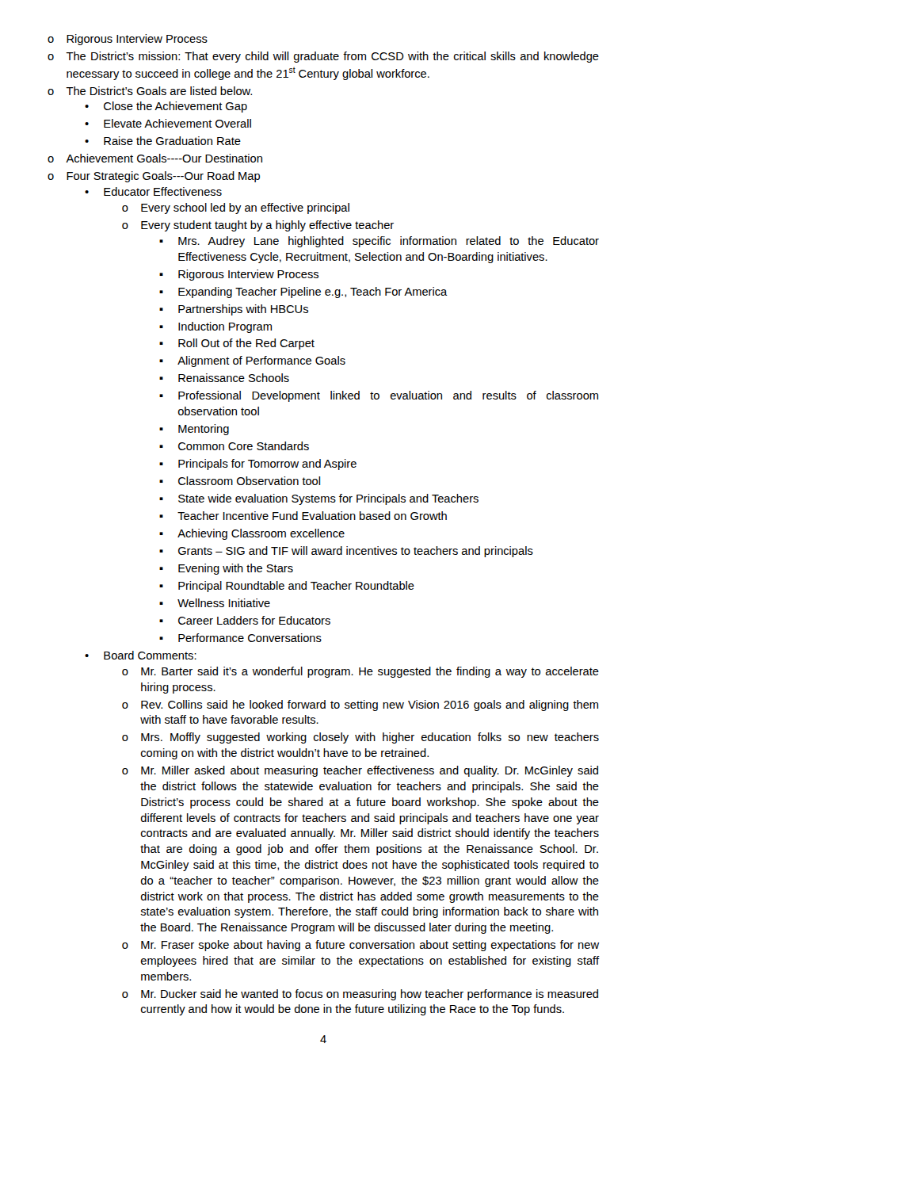o Rigorous Interview Process
o The District’s mission: That every child will graduate from CCSD with the critical skills and knowledge necessary to succeed in college and the 21st Century global workforce.
o The District’s Goals are listed below.
•Close the Achievement Gap
•Elevate Achievement Overall
•Raise the Graduation Rate
o Achievement Goals----Our Destination
o Four Strategic Goals---Our Road Map
•Educator Effectiveness
o Every school led by an effective principal
o Every student taught by a highly effective teacher
▪Mrs. Audrey Lane highlighted specific information related to the Educator Effectiveness Cycle, Recruitment, Selection and On-Boarding initiatives.
▪Rigorous Interview Process
▪Expanding Teacher Pipeline e.g., Teach For America
▪Partnerships with HBCUs
▪Induction Program
▪Roll Out of the Red Carpet
▪Alignment of Performance Goals
▪Renaissance Schools
▪Professional Development linked to evaluation and results of classroom observation tool
▪Mentoring
▪Common Core Standards
▪Principals for Tomorrow and Aspire
▪Classroom Observation tool
▪State wide evaluation Systems for Principals and Teachers
▪Teacher Incentive Fund Evaluation based on Growth
▪Achieving Classroom excellence
▪Grants – SIG and TIF will award incentives to teachers and principals
▪Evening with the Stars
▪Principal Roundtable and Teacher Roundtable
▪Wellness Initiative
▪Career Ladders for Educators
▪Performance Conversations
•Board Comments:
o Mr. Barter said it’s a wonderful program. He suggested the finding a way to accelerate hiring process.
o Rev. Collins said he looked forward to setting new Vision 2016 goals and aligning them with staff to have favorable results.
o Mrs. Moffly suggested working closely with higher education folks so new teachers coming on with the district wouldn’t have to be retrained.
o Mr. Miller asked about measuring teacher effectiveness and quality. Dr. McGinley said the district follows the statewide evaluation for teachers and principals. She said the District’s process could be shared at a future board workshop. She spoke about the different levels of contracts for teachers and said principals and teachers have one year contracts and are evaluated annually. Mr. Miller said district should identify the teachers that are doing a good job and offer them positions at the Renaissance School. Dr. McGinley said at this time, the district does not have the sophisticated tools required to do a “teacher to teacher” comparison. However, the $23 million grant would allow the district work on that process. The district has added some growth measurements to the state’s evaluation system. Therefore, the staff could bring information back to share with the Board. The Renaissance Program will be discussed later during the meeting.
o Mr. Fraser spoke about having a future conversation about setting expectations for new employees hired that are similar to the expectations on established for existing staff members.
o Mr. Ducker said he wanted to focus on measuring how teacher performance is measured currently and how it would be done in the future utilizing the Race to the Top funds.
4